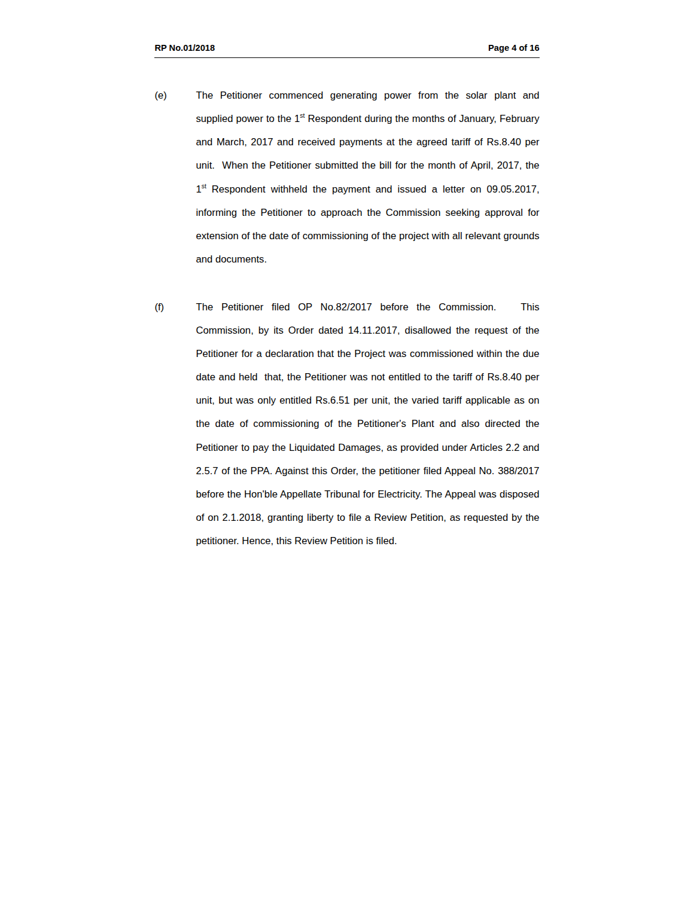RP No.01/2018 Page 4 of 16
(e)
The Petitioner commenced generating power from the solar plant and supplied power to the 1st Respondent during the months of January, February and March, 2017 and received payments at the agreed tariff of Rs.8.40 per unit. When the Petitioner submitted the bill for the month of April, 2017, the 1st Respondent withheld the payment and issued a letter on 09.05.2017, informing the Petitioner to approach the Commission seeking approval for extension of the date of commissioning of the project with all relevant grounds and documents.
(f)
The Petitioner filed OP No.82/2017 before the Commission. This Commission, by its Order dated 14.11.2017, disallowed the request of the Petitioner for a declaration that the Project was commissioned within the due date and held that, the Petitioner was not entitled to the tariff of Rs.8.40 per unit, but was only entitled Rs.6.51 per unit, the varied tariff applicable as on the date of commissioning of the Petitioner's Plant and also directed the Petitioner to pay the Liquidated Damages, as provided under Articles 2.2 and 2.5.7 of the PPA. Against this Order, the petitioner filed Appeal No. 388/2017 before the Hon'ble Appellate Tribunal for Electricity. The Appeal was disposed of on 2.1.2018, granting liberty to file a Review Petition, as requested by the petitioner. Hence, this Review Petition is filed.